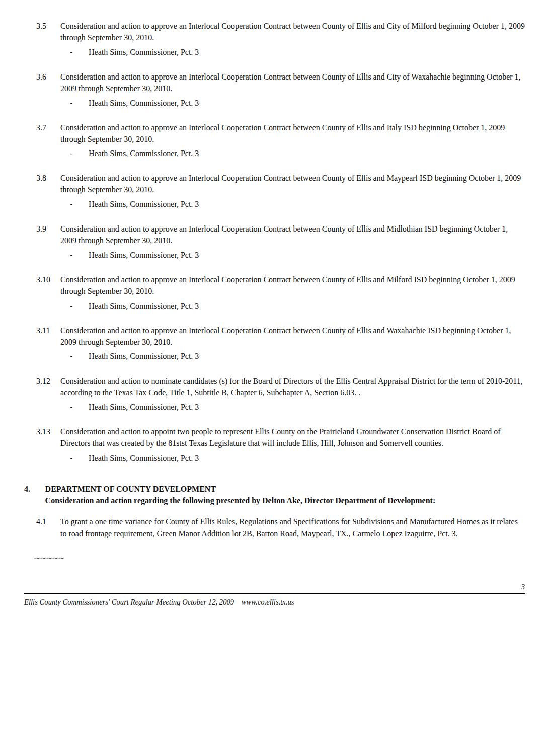3.5
Consideration and action to approve an Interlocal Cooperation Contract between County of Ellis and City of Milford beginning October 1, 2009 through September 30, 2010.
Heath Sims, Commissioner, Pct. 3
3.6
Consideration and action to approve an Interlocal Cooperation Contract between County of Ellis and City of Waxahachie beginning October 1, 2009 through September 30, 2010.
Heath Sims, Commissioner, Pct. 3
3.7
Consideration and action to approve an Interlocal Cooperation Contract between County of Ellis and Italy ISD beginning October 1, 2009 through September 30, 2010.
Heath Sims, Commissioner, Pct. 3
3.8
Consideration and action to approve an Interlocal Cooperation Contract between County of Ellis and Maypearl ISD beginning October 1, 2009 through September 30, 2010.
Heath Sims, Commissioner, Pct. 3
3.9
Consideration and action to approve an Interlocal Cooperation Contract between County of Ellis and Midlothian ISD beginning October 1, 2009 through September 30, 2010.
Heath Sims, Commissioner, Pct. 3
3.10
Consideration and action to approve an Interlocal Cooperation Contract between County of Ellis and Milford ISD beginning October 1, 2009 through September 30, 2010.
Heath Sims, Commissioner, Pct. 3
3.11
Consideration and action to approve an Interlocal Cooperation Contract between County of Ellis and Waxahachie ISD beginning October 1, 2009 through September 30, 2010.
Heath Sims, Commissioner, Pct. 3
3.12
Consideration and action to nominate candidates (s) for the Board of Directors of the Ellis Central Appraisal District for the term of 2010-2011, according to the Texas Tax Code, Title 1, Subtitle B, Chapter 6, Subchapter A, Section 6.03. .
Heath Sims, Commissioner, Pct. 3
3.13
Consideration and action to appoint two people to represent Ellis County on the Prairieland Groundwater Conservation District Board of Directors that was created by the 81stst Texas Legislature that will include Ellis, Hill, Johnson and Somervell counties.
Heath Sims, Commissioner, Pct. 3
4.
DEPARTMENT OF COUNTY DEVELOPMENT Consideration and action regarding the following presented by Delton Ake, Director Department of Development:
4.1
To grant a one time variance for County of Ellis Rules, Regulations and Specifications for Subdivisions and Manufactured Homes as it relates to road frontage requirement, Green Manor Addition lot 2B, Barton Road, Maypearl, TX., Carmelo Lopez Izaguirre, Pct. 3.
∼∼∼∼∼
3 Ellis County Commissioners' Court Regular Meeting October 12, 2009 www.co.ellis.tx.us